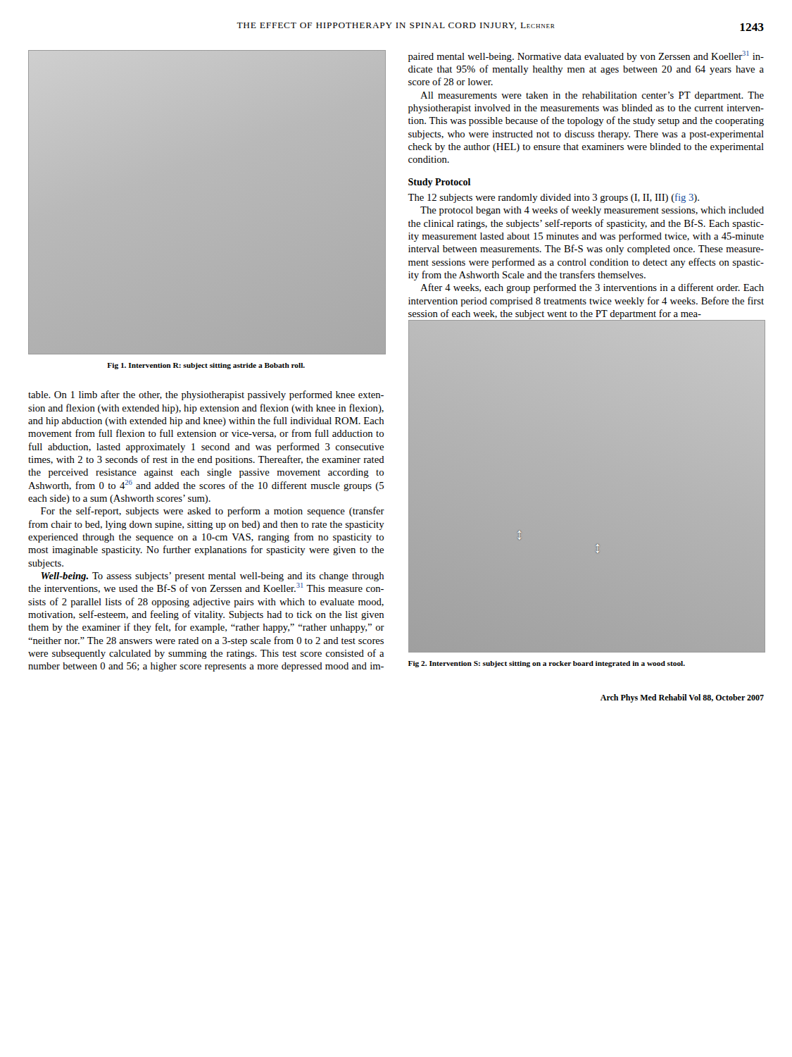THE EFFECT OF HIPPOTHERAPY IN SPINAL CORD INJURY, Lechner 1243
Fig 1. Intervention R: subject sitting astride a Bobath roll.
table. On 1 limb after the other, the physiotherapist passively performed knee extension and flexion (with extended hip), hip extension and flexion (with knee in flexion), and hip abduction (with extended hip and knee) within the full individual ROM. Each movement from full flexion to full extension or vice-versa, or from full adduction to full abduction, lasted approximately 1 second and was performed 3 consecutive times, with 2 to 3 seconds of rest in the end positions. Thereafter, the examiner rated the perceived resistance against each single passive movement according to Ashworth, from 0 to 426 and added the scores of the 10 different muscle groups (5 each side) to a sum (Ashworth scores’ sum).
For the self-report, subjects were asked to perform a motion sequence (transfer from chair to bed, lying down supine, sitting up on bed) and then to rate the spasticity experienced through the sequence on a 10-cm VAS, ranging from no spasticity to most imaginable spasticity. No further explanations for spasticity were given to the subjects.
Well-being. To assess subjects’ present mental well-being and its change through the interventions, we used the Bf-S of von Zerssen and Koeller.31 This measure consists of 2 parallel lists of 28 opposing adjective pairs with which to evaluate mood, motivation, self-esteem, and feeling of vitality. Subjects had to tick on the list given them by the examiner if they felt, for example, “rather happy,” “rather unhappy,” or “neither nor.” The 28 answers were rated on a 3-step scale from 0 to 2 and test scores were subsequently calculated by summing the ratings. This test score consisted of a number between 0 and 56; a higher score represents a more depressed mood and impaired mental well-being. Normative data evaluated by von Zerssen and Koeller31 indicate that 95% of mentally healthy men at ages between 20 and 64 years have a score of 28 or lower.
All measurements were taken in the rehabilitation center’s PT department. The physiotherapist involved in the measurements was blinded as to the current intervention. This was possible because of the topology of the study setup and the cooperating subjects, who were instructed not to discuss therapy. There was a post-experimental check by the author (HEL) to ensure that examiners were blinded to the experimental condition.
Study Protocol
The 12 subjects were randomly divided into 3 groups (I, II, III) (fig 3).
The protocol began with 4 weeks of weekly measurement sessions, which included the clinical ratings, the subjects’ self-reports of spasticity, and the Bf-S. Each spasticity measurement lasted about 15 minutes and was performed twice, with a 45-minute interval between measurements. The Bf-S was only completed once. These measurement sessions were performed as a control condition to detect any effects on spasticity from the Ashworth Scale and the transfers themselves.
After 4 weeks, each group performed the 3 interventions in a different order. Each intervention period comprised 8 treatments twice weekly for 4 weeks. Before the first session of each week, the subject went to the PT department for a mea-
↕ ↕
Fig 2. Intervention S: subject sitting on a rocker board integrated in a wood stool.
Arch Phys Med Rehabil Vol 88, October 2007